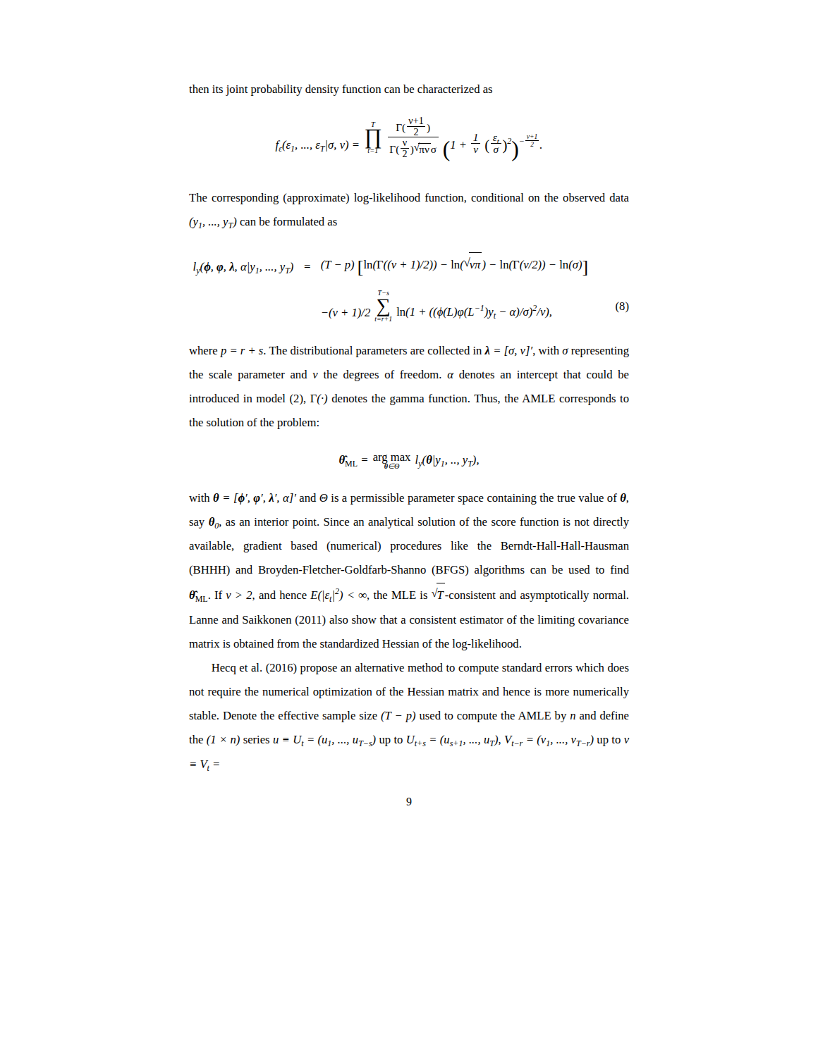then its joint probability density function can be characterized as
fε(ε1, ..., εT|σ, ν) = T∏t=1 Γ(ν+12) Γ(ν 2)πνσ (1 + 1 ν (εt σ)2)−ν+12.
The corresponding (approximate) log-likelihood function, conditional on the observed data (y1, ..., yT) can be formulated as
| l y ( ϕ , φ , λ , α/y 1 , ..., y T ) | = | (T − p) [ ln ( Γ ((ν + 1)/2)) − ln ( νπ ) − ln ( Γ (ν/2)) − ln (σ) ] | |
| | | −(ν + 1)/2 T−s ∑ t=r+1 ln (1 + ((ϕ(L)φ(L −1 )y t − α)/σ) 2 /ν), | (8) |
where p = r + s. The distributional parameters are collected in λ = [σ, ν]′, with σ representing the scale parameter and ν the degrees of freedom. α denotes an intercept that could be introduced in model (2), Γ(·) denotes the gamma function. Thus, the AMLE corresponds to the solution of the problem:
θ̂ML = arg max θ∈Θ ly(θ|y1, .., yT),
with θ = [ϕ′, φ′, λ′, α]′ and Θ is a permissible parameter space containing the true value of θ, say θ0, as an interior point. Since an analytical solution of the score function is not directly available, gradient based (numerical) procedures like the Berndt-Hall-Hall-Hausman (BHHH) and Broyden-Fletcher-Goldfarb-Shanno (BFGS) algorithms can be used to find θ̂ML. If ν > 2, and hence E(|εt|2) < ∞, the MLE is T-consistent and asymptotically normal. Lanne and Saikkonen (2011) also show that a consistent estimator of the limiting covariance matrix is obtained from the standardized Hessian of the log-likelihood.
Hecq et al. (2016) propose an alternative method to compute standard errors which does not require the numerical optimization of the Hessian matrix and hence is more numerically stable. Denote the effective sample size (T − p) used to compute the AMLE by n and define the (1 × n) series u ≡ Ut = (u1, ..., uT−s) up to Ut+s = (us+1, ..., uT), Vt−r = (v1, ..., vT−r) up to v ≡ Vt =
9